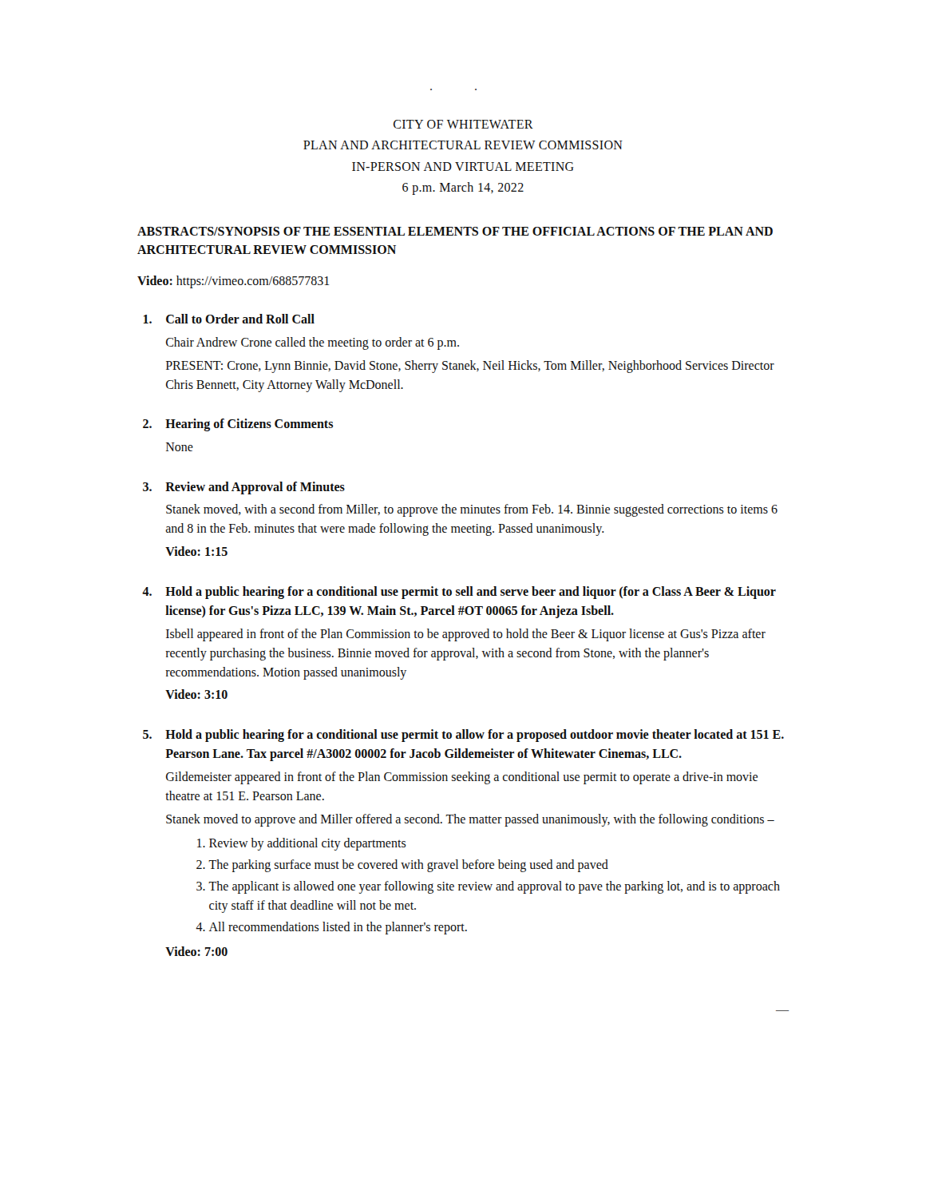. .
CITY OF WHITEWATER
PLAN AND ARCHITECTURAL REVIEW COMMISSION
IN-PERSON AND VIRTUAL MEETING
6 p.m. March 14, 2022
ABSTRACTS/SYNOPSIS OF THE ESSENTIAL ELEMENTS OF THE OFFICIAL ACTIONS OF THE PLAN AND ARCHITECTURAL REVIEW COMMISSION
Video: https://vimeo.com/688577831
Call to Order and Roll Call
Chair Andrew Crone called the meeting to order at 6 p.m.
PRESENT: Crone, Lynn Binnie, David Stone, Sherry Stanek, Neil Hicks, Tom Miller, Neighborhood Services Director Chris Bennett, City Attorney Wally McDonell.
Hearing of Citizens Comments
None
Review and Approval of Minutes
Stanek moved, with a second from Miller, to approve the minutes from Feb. 14. Binnie suggested corrections to items 6 and 8 in the Feb. minutes that were made following the meeting. Passed unanimously.
Video: 1:15
Hold a public hearing for a conditional use permit to sell and serve beer and liquor (for a Class A Beer & Liquor license) for Gus's Pizza LLC, 139 W. Main St., Parcel #OT 00065 for Anjeza Isbell.
Isbell appeared in front of the Plan Commission to be approved to hold the Beer & Liquor license at Gus's Pizza after recently purchasing the business. Binnie moved for approval, with a second from Stone, with the planner's recommendations. Motion passed unanimously
Video: 3:10
Hold a public hearing for a conditional use permit to allow for a proposed outdoor movie theater located at 151 E. Pearson Lane. Tax parcel #/A3002 00002 for Jacob Gildemeister of Whitewater Cinemas, LLC.
Gildemeister appeared in front of the Plan Commission seeking a conditional use permit to operate a drive-in movie theatre at 151 E. Pearson Lane.
Stanek moved to approve and Miller offered a second. The matter passed unanimously, with the following conditions –
Review by additional city departments
The parking surface must be covered with gravel before being used and paved
The applicant is allowed one year following site review and approval to pave the parking lot, and is to approach city staff if that deadline will not be met.
All recommendations listed in the planner's report.
Video: 7:00
—